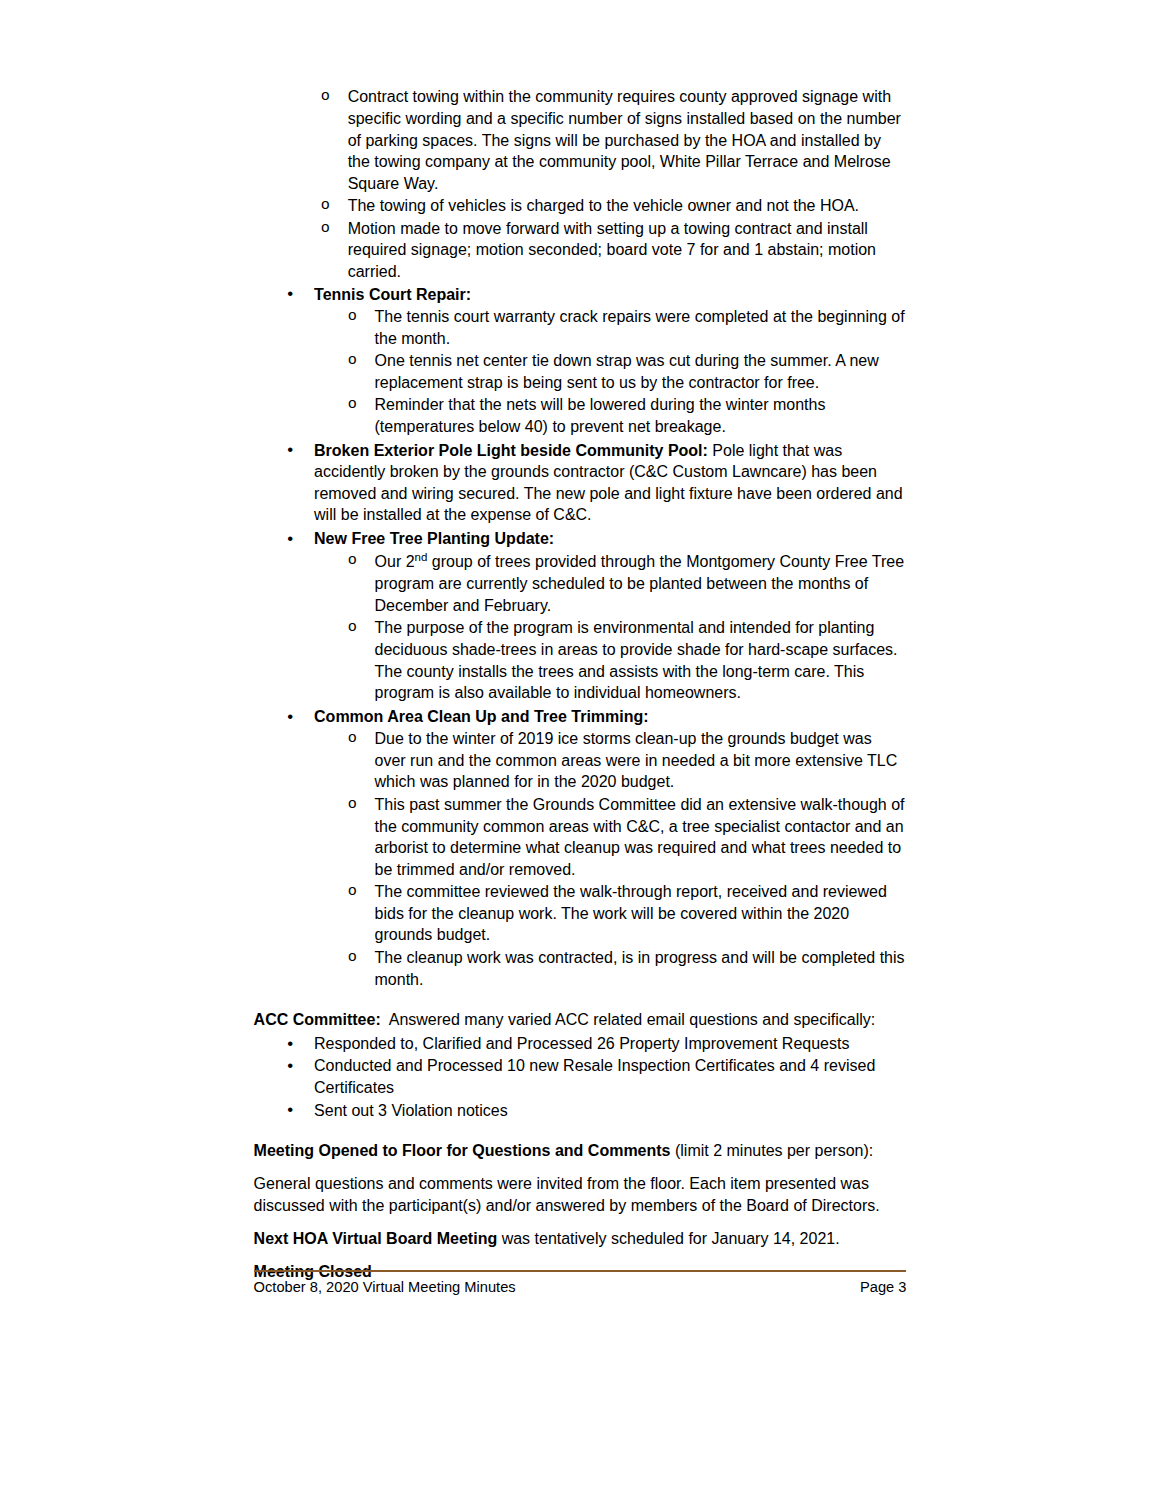Contract towing within the community requires county approved signage with specific wording and a specific number of signs installed based on the number of parking spaces. The signs will be purchased by the HOA and installed by the towing company at the community pool, White Pillar Terrace and Melrose Square Way.
The towing of vehicles is charged to the vehicle owner and not the HOA.
Motion made to move forward with setting up a towing contract and install required signage; motion seconded; board vote 7 for and 1 abstain; motion carried.
Tennis Court Repair:
The tennis court warranty crack repairs were completed at the beginning of the month.
One tennis net center tie down strap was cut during the summer. A new replacement strap is being sent to us by the contractor for free.
Reminder that the nets will be lowered during the winter months (temperatures below 40) to prevent net breakage.
Broken Exterior Pole Light beside Community Pool: Pole light that was accidently broken by the grounds contractor (C&C Custom Lawncare) has been removed and wiring secured. The new pole and light fixture have been ordered and will be installed at the expense of C&C.
New Free Tree Planting Update:
Our 2nd group of trees provided through the Montgomery County Free Tree program are currently scheduled to be planted between the months of December and February.
The purpose of the program is environmental and intended for planting deciduous shade-trees in areas to provide shade for hard-scape surfaces. The county installs the trees and assists with the long-term care. This program is also available to individual homeowners.
Common Area Clean Up and Tree Trimming:
Due to the winter of 2019 ice storms clean-up the grounds budget was over run and the common areas were in needed a bit more extensive TLC which was planned for in the 2020 budget.
This past summer the Grounds Committee did an extensive walk-though of the community common areas with C&C, a tree specialist contactor and an arborist to determine what cleanup was required and what trees needed to be trimmed and/or removed.
The committee reviewed the walk-through report, received and reviewed bids for the cleanup work. The work will be covered within the 2020 grounds budget.
The cleanup work was contracted, is in progress and will be completed this month.
ACC Committee: Answered many varied ACC related email questions and specifically:
Responded to, Clarified and Processed 26 Property Improvement Requests
Conducted and Processed 10 new Resale Inspection Certificates and 4 revised Certificates
Sent out 3 Violation notices
Meeting Opened to Floor for Questions and Comments (limit 2 minutes per person):
General questions and comments were invited from the floor. Each item presented was discussed with the participant(s) and/or answered by members of the Board of Directors.
Next HOA Virtual Board Meeting was tentatively scheduled for January 14, 2021.
Meeting Closed
October 8, 2020 Virtual Meeting Minutes Page 3